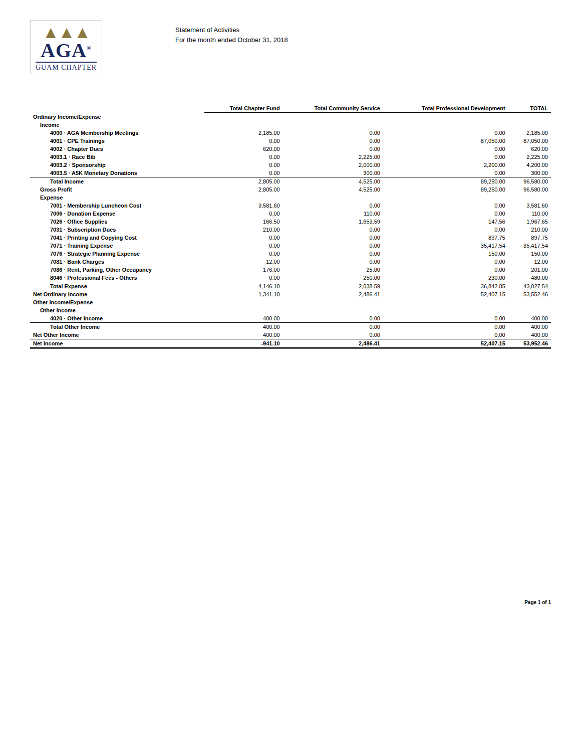▲▲▲
AGA®
GUAM CHAPTER
Statement of Activities
For the month ended October 31, 2018
| | Total Chapter Fund | Total Community Service | Total Professional Development | TOTAL |
| --- | --- | --- | --- | --- |
| Ordinary Income/Expense | | | | |
| Income | | | | |
| 4000 · AGA Membership Meetings | 2,185.00 | 0.00 | 0.00 | 2,185.00 |
| 4001 · CPE Trainings | 0.00 | 0.00 | 87,050.00 | 87,050.00 |
| 4002 · Chapter Dues | 620.00 | 0.00 | 0.00 | 620.00 |
| 4003.1 · Race Bib | 0.00 | 2,225.00 | 0.00 | 2,225.00 |
| 4003.2 · Sponsorship | 0.00 | 2,000.00 | 2,200.00 | 4,200.00 |
| 4003.5 · A5K Monetary Donations | 0.00 | 300.00 | 0.00 | 300.00 |
| Total Income | 2,805.00 | 4,525.00 | 89,250.00 | 96,580.00 |
| Gross Profit | 2,805.00 | 4,525.00 | 89,250.00 | 96,580.00 |
| Expense | | | | |
| 7001 · Membership Luncheon Cost | 3,581.60 | 0.00 | 0.00 | 3,581.60 |
| 7006 · Donation Expense | 0.00 | 110.00 | 0.00 | 110.00 |
| 7026 · Office Supplies | 166.50 | 1,653.59 | 147.56 | 1,967.65 |
| 7031 · Subscription Dues | 210.00 | 0.00 | 0.00 | 210.00 |
| 7041 · Printing and Copying Cost | 0.00 | 0.00 | 897.75 | 897.75 |
| 7071 · Training Expense | 0.00 | 0.00 | 35,417.54 | 35,417.54 |
| 7076 · Strategic Planning Expense | 0.00 | 0.00 | 150.00 | 150.00 |
| 7081 · Bank Charges | 12.00 | 0.00 | 0.00 | 12.00 |
| 7086 · Rent, Parking, Other Occupancy | 176.00 | 25.00 | 0.00 | 201.00 |
| 8046 · Professional Fees - Others | 0.00 | 250.00 | 230.00 | 480.00 |
| Total Expense | 4,146.10 | 2,038.59 | 36,842.85 | 43,027.54 |
| Net Ordinary Income | -1,341.10 | 2,486.41 | 52,407.15 | 53,552.46 |
| Other Income/Expense | | | | |
| Other Income | | | | |
| 4020 · Other Income | 400.00 | 0.00 | 0.00 | 400.00 |
| Total Other Income | 400.00 | 0.00 | 0.00 | 400.00 |
| Net Other Income | 400.00 | 0.00 | 0.00 | 400.00 |
| Net Income | -941.10 | 2,486.41 | 52,407.15 | 53,952.46 |
Page 1 of 1